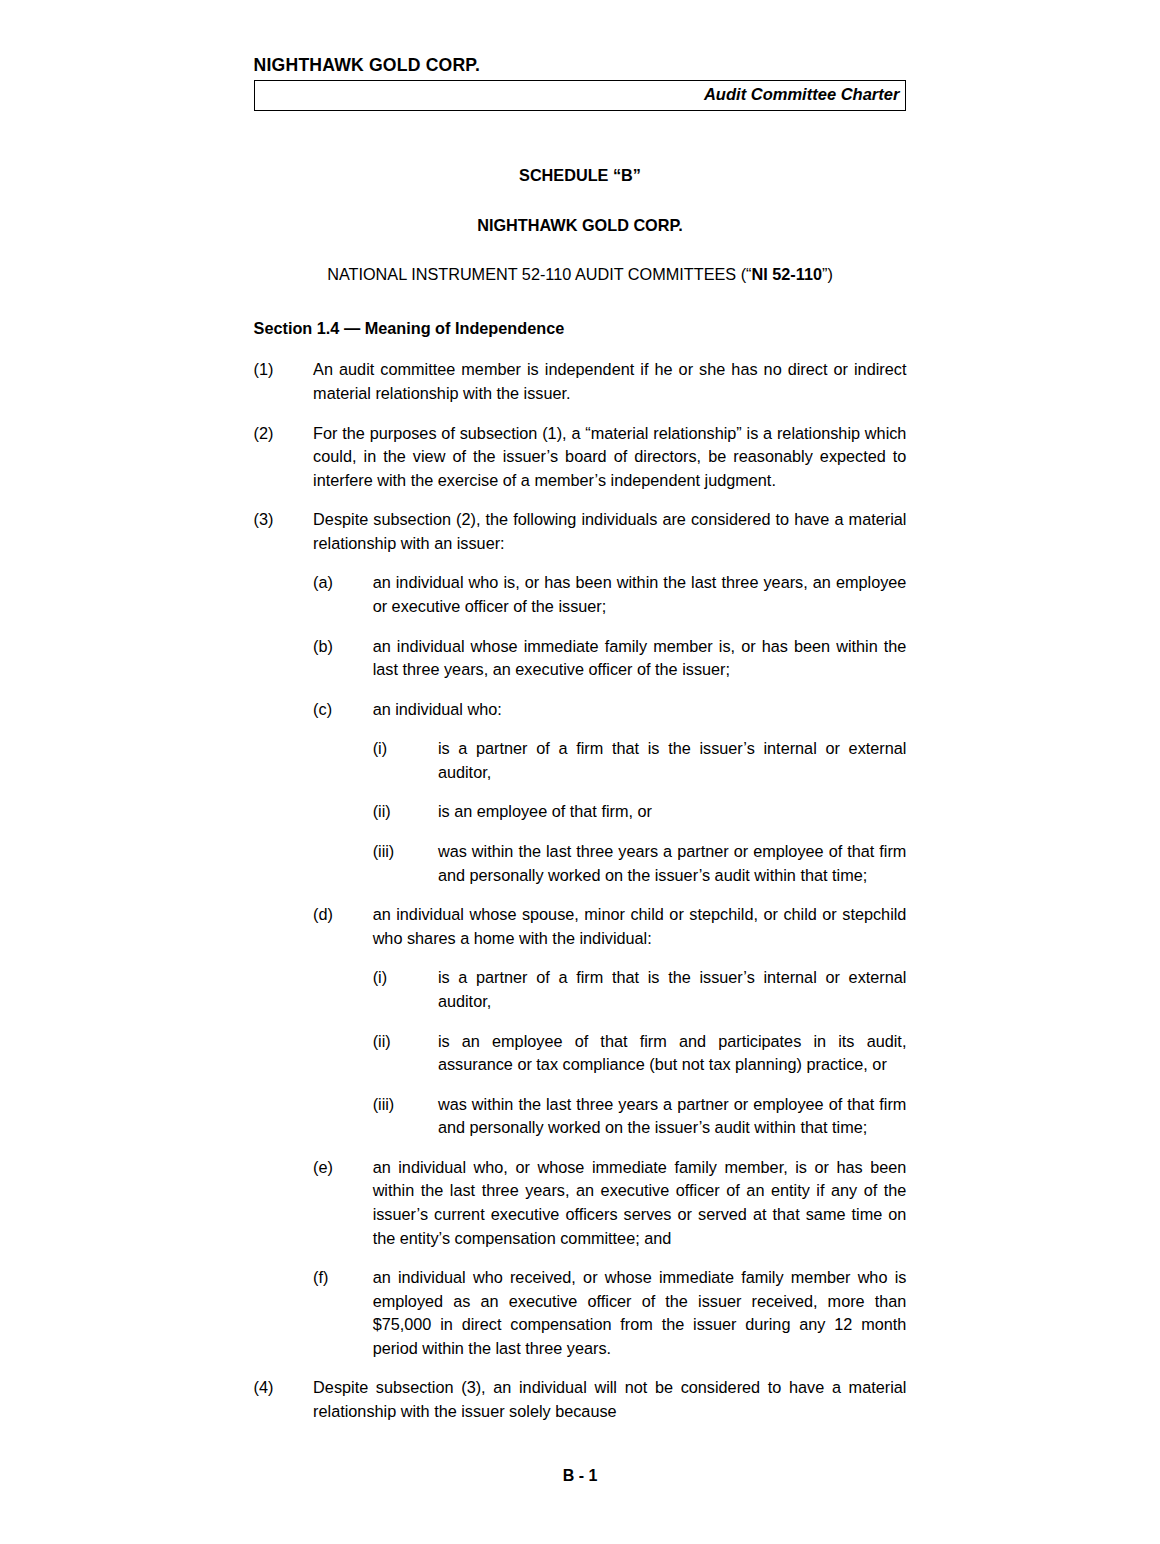NIGHTHAWK GOLD CORP.
Audit Committee Charter
SCHEDULE “B”
NIGHTHAWK GOLD CORP.
NATIONAL INSTRUMENT 52-110 AUDIT COMMITTEES (“NI 52-110”)
Section 1.4 — Meaning of Independence
(1)
An audit committee member is independent if he or she has no direct or indirect material relationship with the issuer.
(2)
For the purposes of subsection (1), a “material relationship” is a relationship which could, in the view of the issuer’s board of directors, be reasonably expected to interfere with the exercise of a member’s independent judgment.
(3)
Despite subsection (2), the following individuals are considered to have a material relationship with an issuer:
(a)
an individual who is, or has been within the last three years, an employee or executive officer of the issuer;
(b)
an individual whose immediate family member is, or has been within the last three years, an executive officer of the issuer;
(c)
an individual who:
(i)
is a partner of a firm that is the issuer’s internal or external auditor,
(ii)
is an employee of that firm, or
(iii)
was within the last three years a partner or employee of that firm and personally worked on the issuer’s audit within that time;
(d)
an individual whose spouse, minor child or stepchild, or child or stepchild who shares a home with the individual:
(i)
is a partner of a firm that is the issuer’s internal or external auditor,
(ii)
is an employee of that firm and participates in its audit, assurance or tax compliance (but not tax planning) practice, or
(iii)
was within the last three years a partner or employee of that firm and personally worked on the issuer’s audit within that time;
(e)
an individual who, or whose immediate family member, is or has been within the last three years, an executive officer of an entity if any of the issuer’s current executive officers serves or served at that same time on the entity’s compensation committee; and
(f)
an individual who received, or whose immediate family member who is employed as an executive officer of the issuer received, more than $75,000 in direct compensation from the issuer during any 12 month period within the last three years.
(4)
Despite subsection (3), an individual will not be considered to have a material relationship with the issuer solely because
B - 1